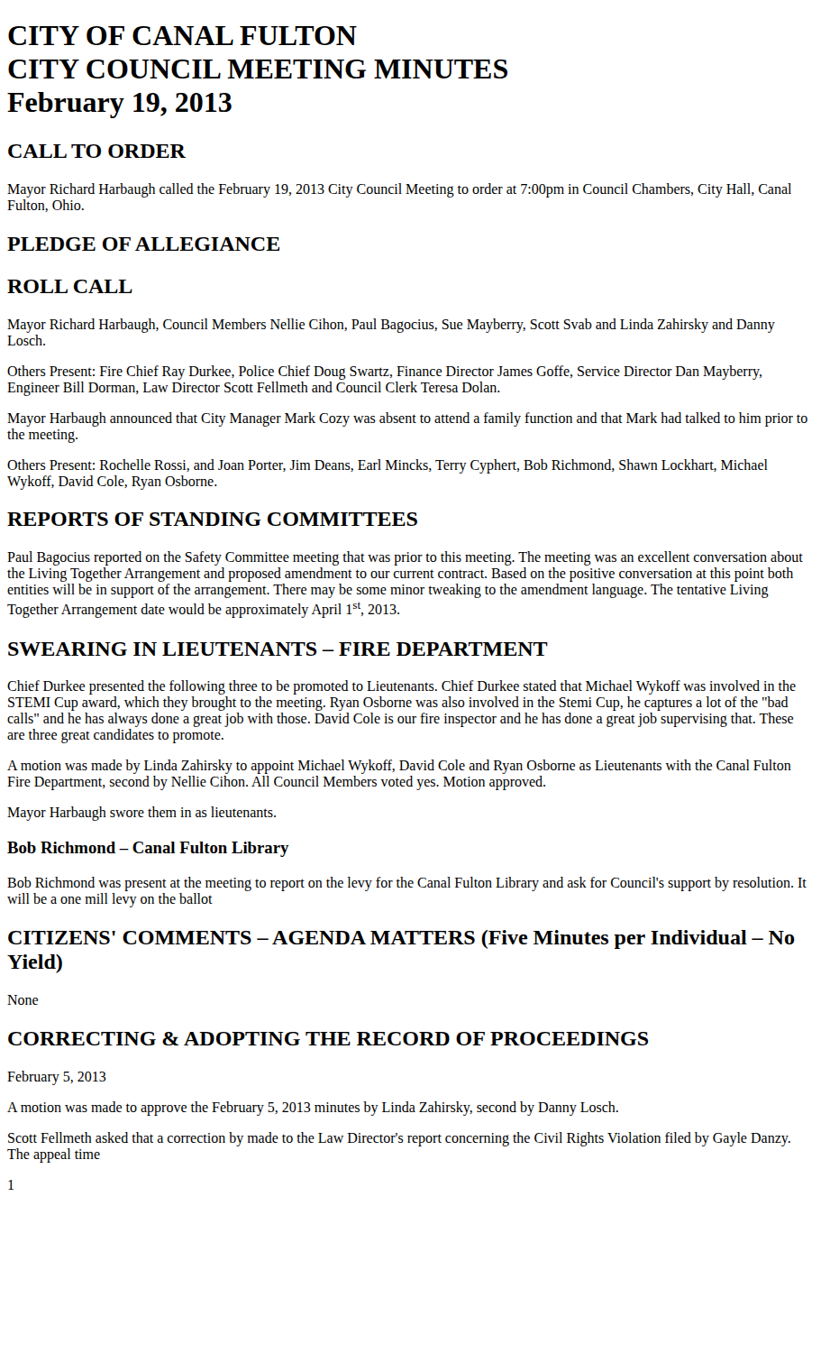CITY OF CANAL FULTON
CITY COUNCIL MEETING MINUTES
February 19, 2013
CALL TO ORDER
Mayor Richard Harbaugh called the February 19, 2013 City Council Meeting to order at 7:00pm in Council Chambers, City Hall, Canal Fulton, Ohio.
PLEDGE OF ALLEGIANCE
ROLL CALL
Mayor Richard Harbaugh, Council Members Nellie Cihon, Paul Bagocius, Sue Mayberry, Scott Svab and Linda Zahirsky and Danny Losch.
Others Present: Fire Chief Ray Durkee, Police Chief Doug Swartz, Finance Director James Goffe, Service Director Dan Mayberry, Engineer Bill Dorman, Law Director Scott Fellmeth and Council Clerk Teresa Dolan.
Mayor Harbaugh announced that City Manager Mark Cozy was absent to attend a family function and that Mark had talked to him prior to the meeting.
Others Present: Rochelle Rossi, and Joan Porter, Jim Deans, Earl Mincks, Terry Cyphert, Bob Richmond, Shawn Lockhart, Michael Wykoff, David Cole, Ryan Osborne.
REPORTS OF STANDING COMMITTEES
Paul Bagocius reported on the Safety Committee meeting that was prior to this meeting. The meeting was an excellent conversation about the Living Together Arrangement and proposed amendment to our current contract. Based on the positive conversation at this point both entities will be in support of the arrangement. There may be some minor tweaking to the amendment language. The tentative Living Together Arrangement date would be approximately April 1st, 2013.
SWEARING IN LIEUTENANTS – FIRE DEPARTMENT
Chief Durkee presented the following three to be promoted to Lieutenants. Chief Durkee stated that Michael Wykoff was involved in the STEMI Cup award, which they brought to the meeting. Ryan Osborne was also involved in the Stemi Cup, he captures a lot of the "bad calls" and he has always done a great job with those. David Cole is our fire inspector and he has done a great job supervising that. These are three great candidates to promote.
A motion was made by Linda Zahirsky to appoint Michael Wykoff, David Cole and Ryan Osborne as Lieutenants with the Canal Fulton Fire Department, second by Nellie Cihon. All Council Members voted yes. Motion approved.
Mayor Harbaugh swore them in as lieutenants.
Bob Richmond – Canal Fulton Library
Bob Richmond was present at the meeting to report on the levy for the Canal Fulton Library and ask for Council's support by resolution. It will be a one mill levy on the ballot
CITIZENS' COMMENTS – AGENDA MATTERS (Five Minutes per Individual – No Yield)
None
CORRECTING & ADOPTING THE RECORD OF PROCEEDINGS
February 5, 2013
A motion was made to approve the February 5, 2013 minutes by Linda Zahirsky, second by Danny Losch.
Scott Fellmeth asked that a correction by made to the Law Director's report concerning the Civil Rights Violation filed by Gayle Danzy. The appeal time
1